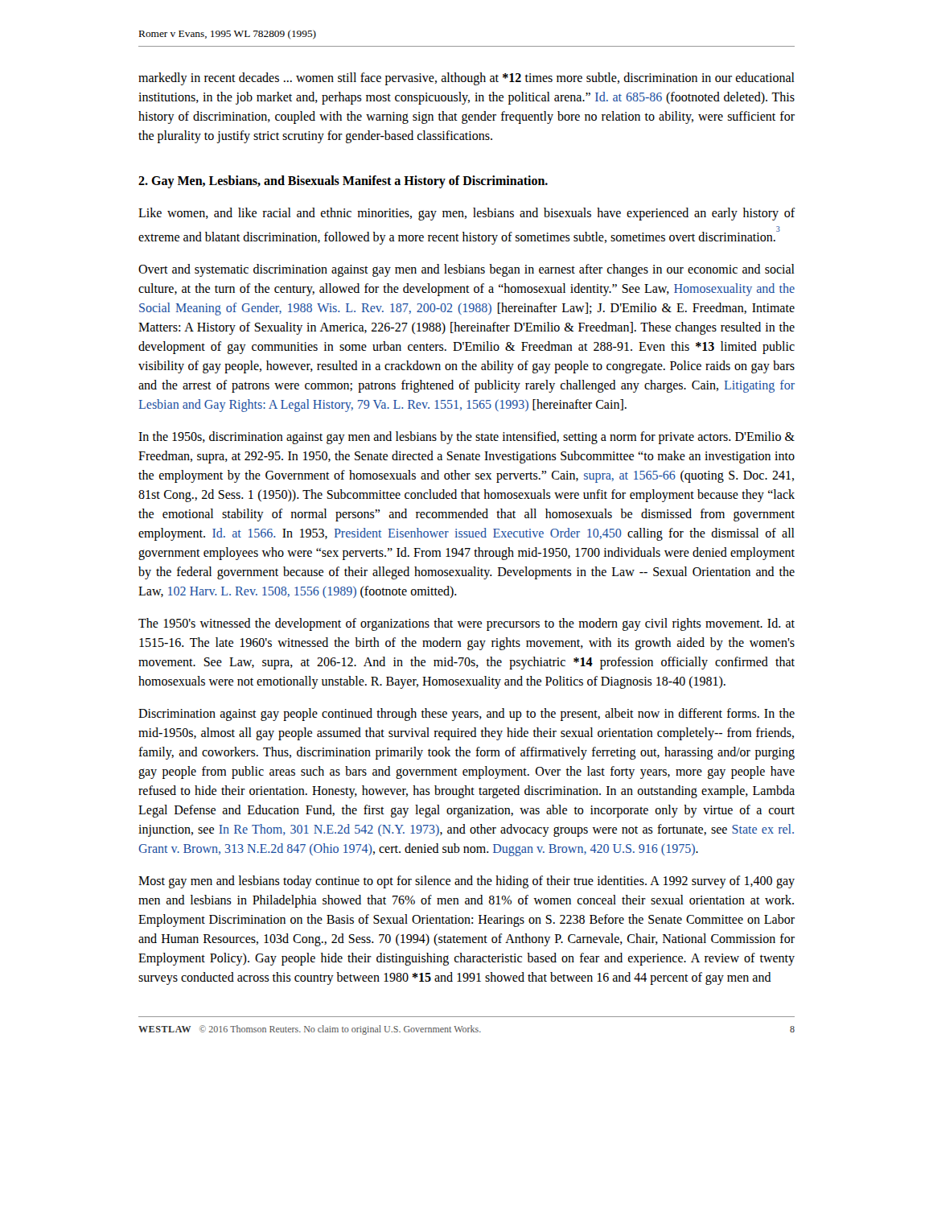Romer v Evans, 1995 WL 782809 (1995)
markedly in recent decades ... women still face pervasive, although at *12 times more subtle, discrimination in our educational institutions, in the job market and, perhaps most conspicuously, in the political arena.” Id. at 685-86 (footnoted deleted). This history of discrimination, coupled with the warning sign that gender frequently bore no relation to ability, were sufficient for the plurality to justify strict scrutiny for gender-based classifications.
2. Gay Men, Lesbians, and Bisexuals Manifest a History of Discrimination.
Like women, and like racial and ethnic minorities, gay men, lesbians and bisexuals have experienced an early history of extreme and blatant discrimination, followed by a more recent history of sometimes subtle, sometimes overt discrimination.3
Overt and systematic discrimination against gay men and lesbians began in earnest after changes in our economic and social culture, at the turn of the century, allowed for the development of a “homosexual identity.” See Law, Homosexuality and the Social Meaning of Gender, 1988 Wis. L. Rev. 187, 200-02 (1988) [hereinafter Law]; J. D'Emilio & E. Freedman, Intimate Matters: A History of Sexuality in America, 226-27 (1988) [hereinafter D'Emilio & Freedman]. These changes resulted in the development of gay communities in some urban centers. D'Emilio & Freedman at 288-91. Even this *13 limited public visibility of gay people, however, resulted in a crackdown on the ability of gay people to congregate. Police raids on gay bars and the arrest of patrons were common; patrons frightened of publicity rarely challenged any charges. Cain, Litigating for Lesbian and Gay Rights: A Legal History, 79 Va. L. Rev. 1551, 1565 (1993) [hereinafter Cain].
In the 1950s, discrimination against gay men and lesbians by the state intensified, setting a norm for private actors. D'Emilio & Freedman, supra, at 292-95. In 1950, the Senate directed a Senate Investigations Subcommittee “to make an investigation into the employment by the Government of homosexuals and other sex perverts.” Cain, supra, at 1565-66 (quoting S. Doc. 241, 81st Cong., 2d Sess. 1 (1950)). The Subcommittee concluded that homosexuals were unfit for employment because they “lack the emotional stability of normal persons” and recommended that all homosexuals be dismissed from government employment. Id. at 1566. In 1953, President Eisenhower issued Executive Order 10,450 calling for the dismissal of all government employees who were “sex perverts.” Id. From 1947 through mid-1950, 1700 individuals were denied employment by the federal government because of their alleged homosexuality. Developments in the Law -- Sexual Orientation and the Law, 102 Harv. L. Rev. 1508, 1556 (1989) (footnote omitted).
The 1950's witnessed the development of organizations that were precursors to the modern gay civil rights movement. Id. at 1515-16. The late 1960's witnessed the birth of the modern gay rights movement, with its growth aided by the women's movement. See Law, supra, at 206-12. And in the mid-70s, the psychiatric *14 profession officially confirmed that homosexuals were not emotionally unstable. R. Bayer, Homosexuality and the Politics of Diagnosis 18-40 (1981).
Discrimination against gay people continued through these years, and up to the present, albeit now in different forms. In the mid-1950s, almost all gay people assumed that survival required they hide their sexual orientation completely-- from friends, family, and coworkers. Thus, discrimination primarily took the form of affirmatively ferreting out, harassing and/or purging gay people from public areas such as bars and government employment. Over the last forty years, more gay people have refused to hide their orientation. Honesty, however, has brought targeted discrimination. In an outstanding example, Lambda Legal Defense and Education Fund, the first gay legal organization, was able to incorporate only by virtue of a court injunction, see In Re Thom, 301 N.E.2d 542 (N.Y. 1973), and other advocacy groups were not as fortunate, see State ex rel. Grant v. Brown, 313 N.E.2d 847 (Ohio 1974), cert. denied sub nom. Duggan v. Brown, 420 U.S. 916 (1975).
Most gay men and lesbians today continue to opt for silence and the hiding of their true identities. A 1992 survey of 1,400 gay men and lesbians in Philadelphia showed that 76% of men and 81% of women conceal their sexual orientation at work. Employment Discrimination on the Basis of Sexual Orientation: Hearings on S. 2238 Before the Senate Committee on Labor and Human Resources, 103d Cong., 2d Sess. 70 (1994) (statement of Anthony P. Carnevale, Chair, National Commission for Employment Policy). Gay people hide their distinguishing characteristic based on fear and experience. A review of twenty surveys conducted across this country between 1980 *15 and 1991 showed that between 16 and 44 percent of gay men and
WESTLAW © 2016 Thomson Reuters. No claim to original U.S. Government Works. 8